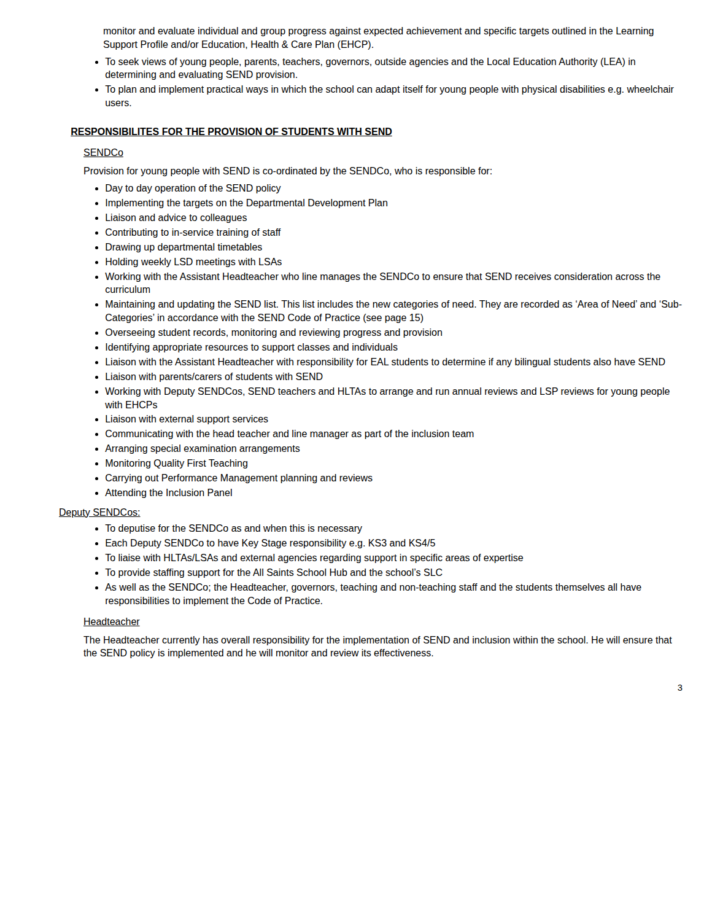monitor and evaluate individual and group progress against expected achievement and specific targets outlined in the Learning Support Profile and/or Education, Health & Care Plan (EHCP).
To seek views of young people, parents, teachers, governors, outside agencies and the Local Education Authority (LEA) in determining and evaluating SEND provision.
To plan and implement practical ways in which the school can adapt itself for young people with physical disabilities e.g. wheelchair users.
RESPONSIBILITES FOR THE PROVISION OF STUDENTS WITH SEND
SENDCo
Provision for young people with SEND is co-ordinated by the SENDCo, who is responsible for:
Day to day operation of the SEND policy
Implementing the targets on the Departmental Development Plan
Liaison and advice to colleagues
Contributing to in-service training of staff
Drawing up departmental timetables
Holding weekly LSD meetings with LSAs
Working with the Assistant Headteacher who line manages the SENDCo to ensure that SEND receives consideration across the curriculum
Maintaining and updating the SEND list. This list includes the new categories of need. They are recorded as ‘Area of Need’ and ‘Sub-Categories’ in accordance with the SEND Code of Practice (see page 15)
Overseeing student records, monitoring and reviewing progress and provision
Identifying appropriate resources to support classes and individuals
Liaison with the Assistant Headteacher with responsibility for EAL students to determine if any bilingual students also have SEND
Liaison with parents/carers of students with SEND
Working with Deputy SENDCos, SEND teachers and HLTAs to arrange and run annual reviews and LSP reviews for young people with EHCPs
Liaison with external support services
Communicating with the head teacher and line manager as part of the inclusion team
Arranging special examination arrangements
Monitoring Quality First Teaching
Carrying out Performance Management planning and reviews
Attending the Inclusion Panel
Deputy SENDCos:
To deputise for the SENDCo as and when this is necessary
Each Deputy SENDCo to have Key Stage responsibility e.g. KS3 and KS4/5
To liaise with HLTAs/LSAs and external agencies regarding support in specific areas of expertise
To provide staffing support for the All Saints School Hub and the school’s SLC
As well as the SENDCo; the Headteacher, governors, teaching and non-teaching staff and the students themselves all have responsibilities to implement the Code of Practice.
Headteacher
The Headteacher currently has overall responsibility for the implementation of SEND and inclusion within the school. He will ensure that the SEND policy is implemented and he will monitor and review its effectiveness.
3